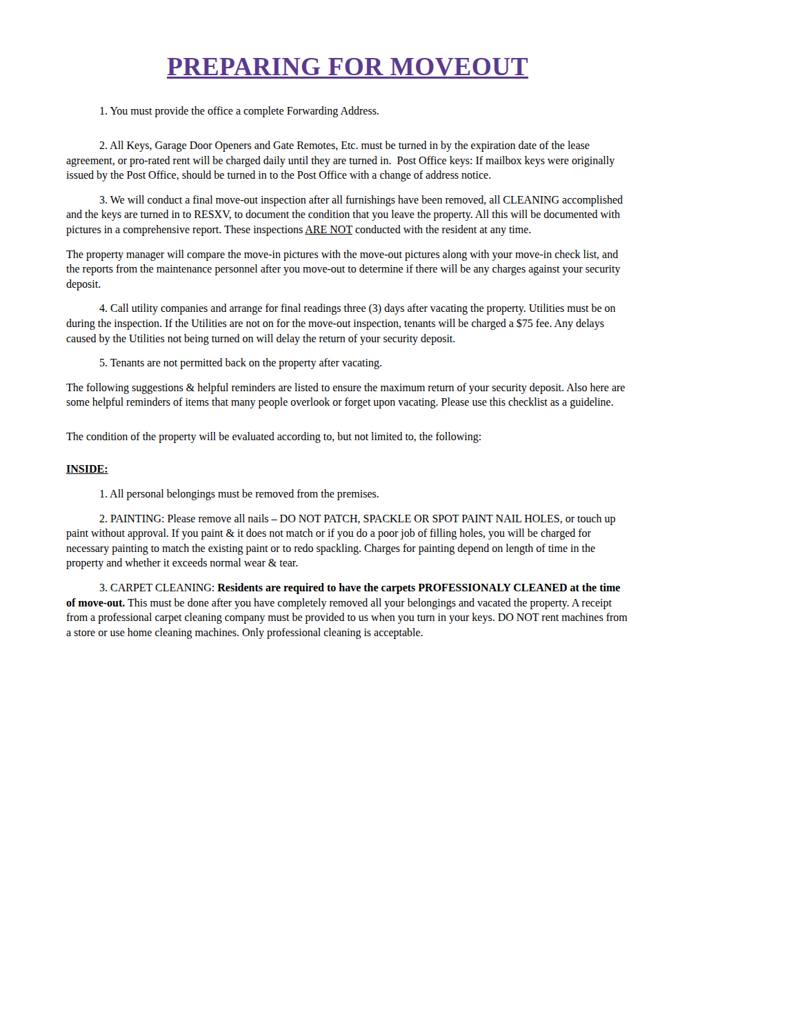PREPARING FOR MOVEOUT
1. You must provide the office a complete Forwarding Address.
2. All Keys, Garage Door Openers and Gate Remotes, Etc. must be turned in by the expiration date of the lease agreement, or pro-rated rent will be charged daily until they are turned in. Post Office keys: If mailbox keys were originally issued by the Post Office, should be turned in to the Post Office with a change of address notice.
3. We will conduct a final move-out inspection after all furnishings have been removed, all CLEANING accomplished and the keys are turned in to RESXV, to document the condition that you leave the property. All this will be documented with pictures in a comprehensive report. These inspections ARE NOT conducted with the resident at any time.
The property manager will compare the move-in pictures with the move-out pictures along with your move-in check list, and the reports from the maintenance personnel after you move-out to determine if there will be any charges against your security deposit.
4. Call utility companies and arrange for final readings three (3) days after vacating the property. Utilities must be on during the inspection. If the Utilities are not on for the move-out inspection, tenants will be charged a $75 fee. Any delays caused by the Utilities not being turned on will delay the return of your security deposit.
5. Tenants are not permitted back on the property after vacating.
The following suggestions & helpful reminders are listed to ensure the maximum return of your security deposit. Also here are some helpful reminders of items that many people overlook or forget upon vacating. Please use this checklist as a guideline.
The condition of the property will be evaluated according to, but not limited to, the following:
INSIDE:
1. All personal belongings must be removed from the premises.
2. PAINTING: Please remove all nails – DO NOT PATCH, SPACKLE OR SPOT PAINT NAIL HOLES, or touch up paint without approval. If you paint & it does not match or if you do a poor job of filling holes, you will be charged for necessary painting to match the existing paint or to redo spackling. Charges for painting depend on length of time in the property and whether it exceeds normal wear & tear.
3. CARPET CLEANING: Residents are required to have the carpets PROFESSIONALY CLEANED at the time of move-out. This must be done after you have completely removed all your belongings and vacated the property. A receipt from a professional carpet cleaning company must be provided to us when you turn in your keys. DO NOT rent machines from a store or use home cleaning machines. Only professional cleaning is acceptable.